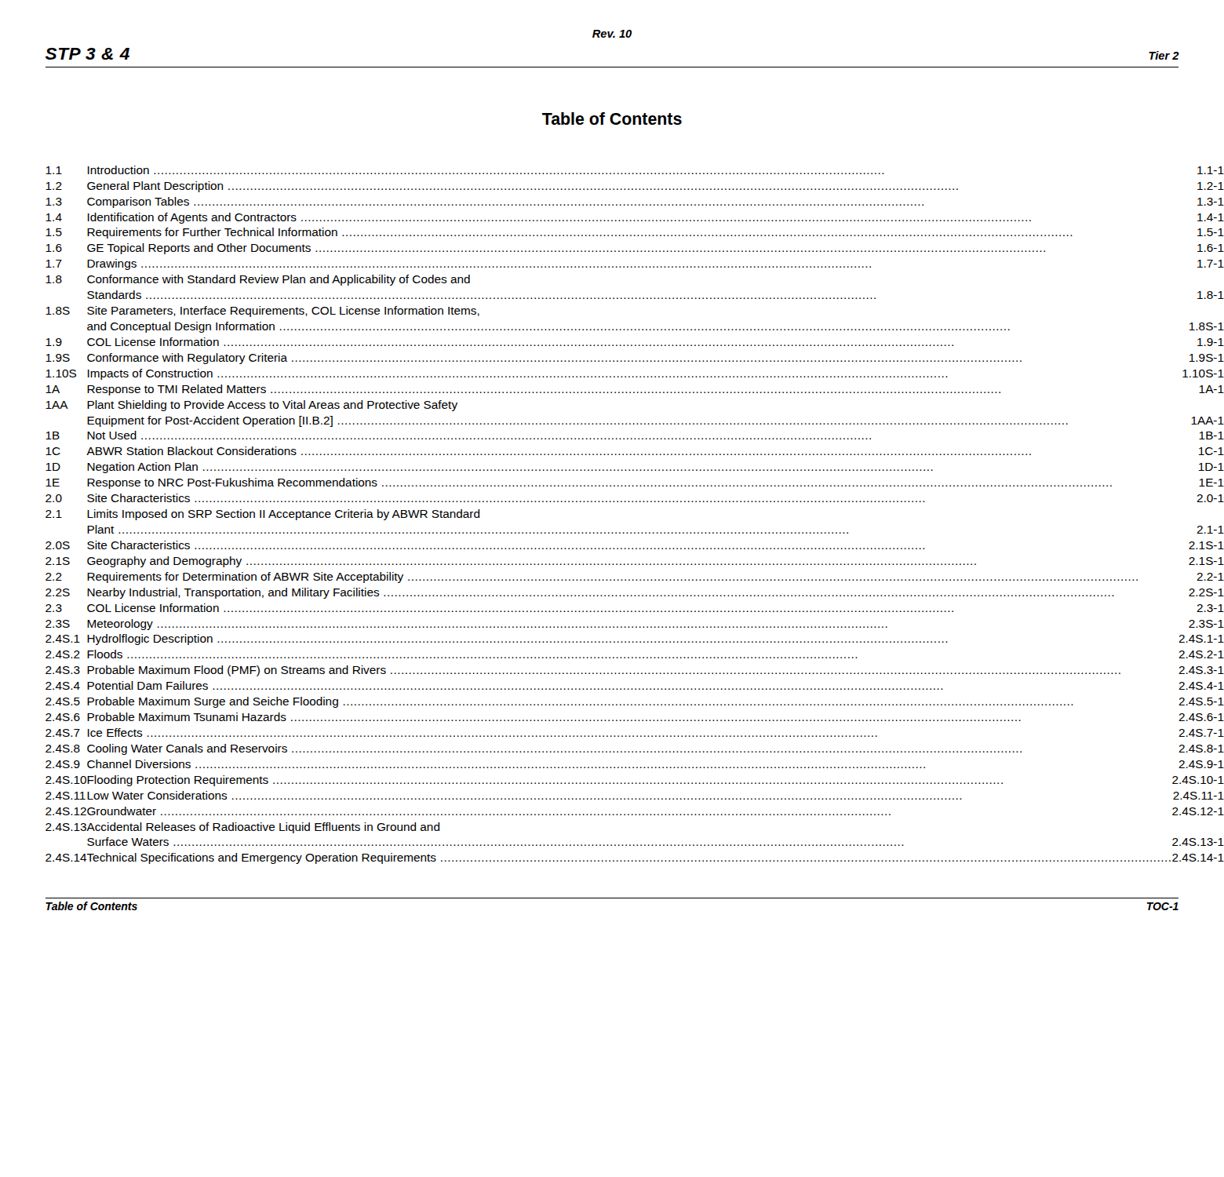Rev. 10
STP 3 & 4
Tier 2
Table of Contents
| 1.1 | Introduction | 1.1-1 |
| 1.2 | General Plant Description | 1.2-1 |
| 1.3 | Comparison Tables | 1.3-1 |
| 1.4 | Identification of Agents and Contractors | 1.4-1 |
| 1.5 | Requirements for Further Technical Information | 1.5-1 |
| 1.6 | GE Topical Reports and Other Documents | 1.6-1 |
| 1.7 | Drawings | 1.7-1 |
| 1.8 | Conformance with Standard Review Plan and Applicability of Codes and | |
| | Standards | 1.8-1 |
| 1.8S | Site Parameters, Interface Requirements, COL License Information Items, | |
| | and Conceptual Design Information | 1.8S-1 |
| 1.9 | COL License Information | 1.9-1 |
| 1.9S | Conformance with Regulatory Criteria | 1.9S-1 |
| 1.10S | Impacts of Construction | 1.10S-1 |
| 1A | Response to TMI Related Matters | 1A-1 |
| 1AA | Plant Shielding to Provide Access to Vital Areas and Protective Safety | |
| | Equipment for Post-Accident Operation [II.B.2] | 1AA-1 |
| 1B | Not Used | 1B-1 |
| 1C | ABWR Station Blackout Considerations | 1C-1 |
| 1D | Negation Action Plan | 1D-1 |
| 1E | Response to NRC Post-Fukushima Recommendations | 1E-1 |
| 2.0 | Site Characteristics | 2.0-1 |
| 2.1 | Limits Imposed on SRP Section II Acceptance Criteria by ABWR Standard | |
| | Plant | 2.1-1 |
| 2.0S | Site Characteristics | 2.1S-1 |
| 2.1S | Geography and Demography | 2.1S-1 |
| 2.2 | Requirements for Determination of ABWR Site Acceptability | 2.2-1 |
| 2.2S | Nearby Industrial, Transportation, and Military Facilities | 2.2S-1 |
| 2.3 | COL License Information | 2.3-1 |
| 2.3S | Meteorology | 2.3S-1 |
| 2.4S.1 | Hydrolflogic Description | 2.4S.1-1 |
| 2.4S.2 | Floods | 2.4S.2-1 |
| 2.4S.3 | Probable Maximum Flood (PMF) on Streams and Rivers | 2.4S.3-1 |
| 2.4S.4 | Potential Dam Failures | 2.4S.4-1 |
| 2.4S.5 | Probable Maximum Surge and Seiche Flooding | 2.4S.5-1 |
| 2.4S.6 | Probable Maximum Tsunami Hazards | 2.4S.6-1 |
| 2.4S.7 | Ice Effects | 2.4S.7-1 |
| 2.4S.8 | Cooling Water Canals and Reservoirs | 2.4S.8-1 |
| 2.4S.9 | Channel Diversions | 2.4S.9-1 |
| 2.4S.10 | Flooding Protection Requirements | 2.4S.10-1 |
| 2.4S.11 | Low Water Considerations | 2.4S.11-1 |
| 2.4S.12 | Groundwater | 2.4S.12-1 |
| 2.4S.13 | Accidental Releases of Radioactive Liquid Effluents in Ground and | |
| | Surface Waters | 2.4S.13-1 |
| 2.4S.14 | Technical Specifications and Emergency Operation Requirements | 2.4S.14-1 |
Table of Contents
TOC-1